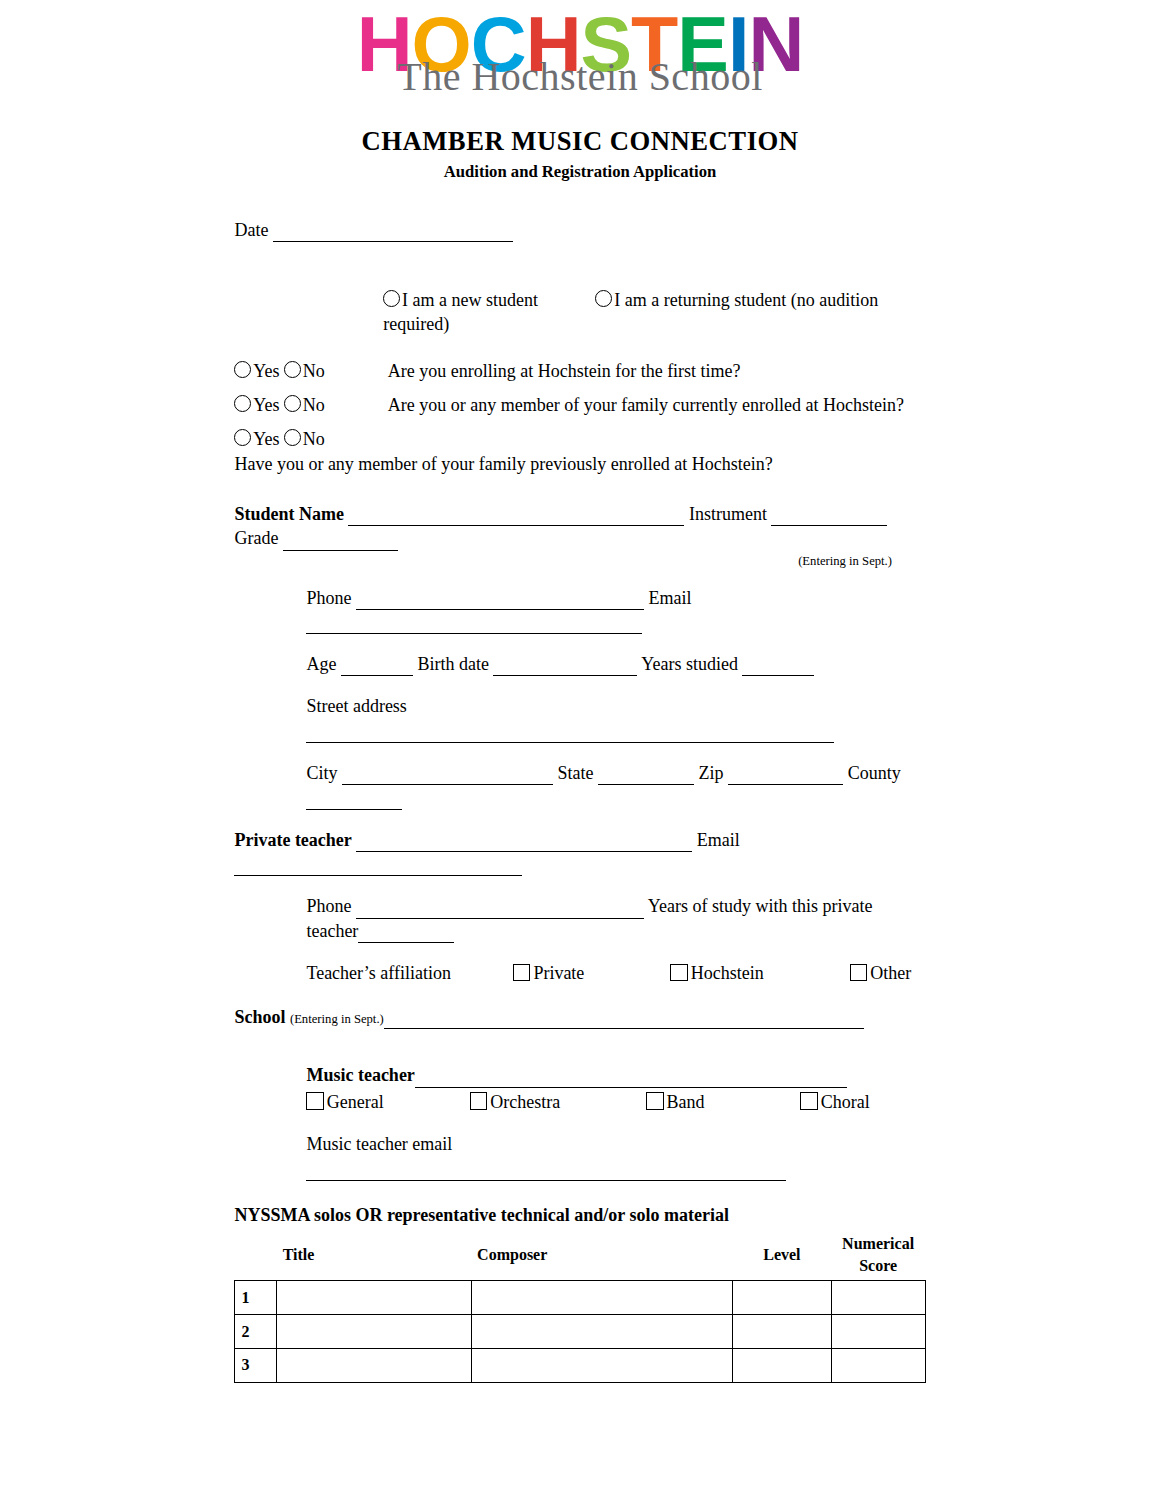HOCHSTEIN
The Hochstein School
CHAMBER MUSIC CONNECTION
Audition and Registration Application
Date
I am a new student I am a returning student (no audition required)
Yes No Are you enrolling at Hochstein for the first time?
Yes No Are you or any member of your family currently enrolled at Hochstein?
Yes No Have you or any member of your family previously enrolled at Hochstein?
Student Name Instrument Grade
(Entering in Sept.)
Phone Email
Age Birth date Years studied
Street address
City State Zip County
Private teacher Email
Phone Years of study with this private teacher
Teacher’s affiliation Private Hochstein Other
School (Entering in Sept.)
Music teacher
General Orchestra Band Choral
Music teacher email
NYSSMA solos OR representative technical and/or solo material
| | Title | Composer | Level | Numerical Score |
| --- | --- | --- | --- | --- |
| 1 | | | | |
| 2 | | | | |
| 3 | | | | |